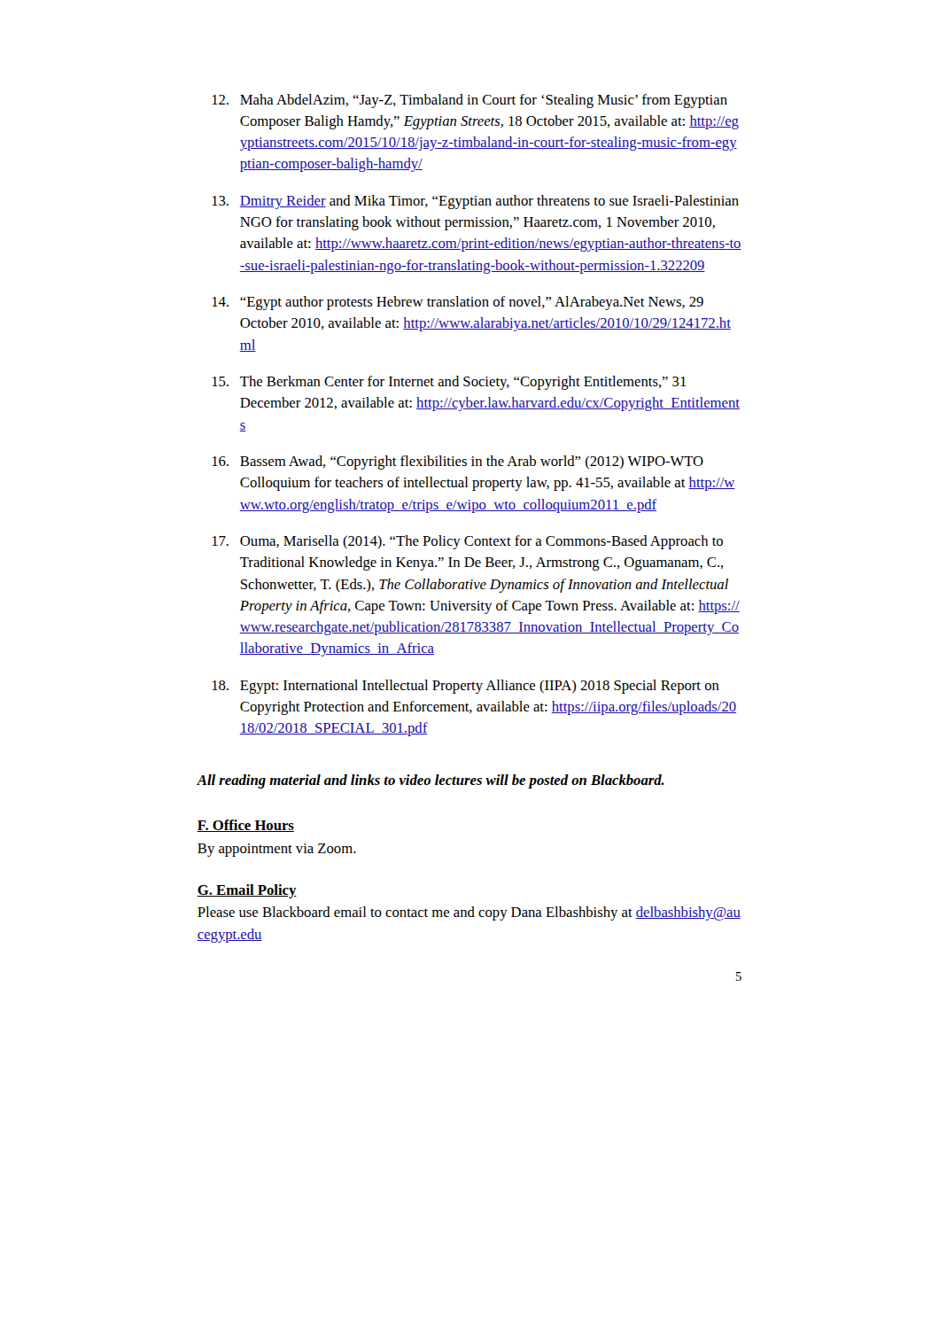Maha AbdelAzim, “Jay-Z, Timbaland in Court for ‘Stealing Music’ from Egyptian Composer Baligh Hamdy,” Egyptian Streets, 18 October 2015, available at: http://egyptianstreets.com/2015/10/18/jay-z-timbaland-in-court-for-stealing-music-from-egyptian-composer-baligh-hamdy/
Dmitry Reider and Mika Timor, “Egyptian author threatens to sue Israeli-Palestinian NGO for translating book without permission,” Haaretz.com, 1 November 2010, available at: http://www.haaretz.com/print-edition/news/egyptian-author-threatens-to-sue-israeli-palestinian-ngo-for-translating-book-without-permission-1.322209
“Egypt author protests Hebrew translation of novel,” AlArabeya.Net News, 29 October 2010, available at: http://www.alarabiya.net/articles/2010/10/29/124172.html
The Berkman Center for Internet and Society, “Copyright Entitlements,” 31 December 2012, available at: http://cyber.law.harvard.edu/cx/Copyright_Entitlements
Bassem Awad, “Copyright flexibilities in the Arab world” (2012) WIPO-WTO Colloquium for teachers of intellectual property law, pp. 41-55, available at http://www.wto.org/english/tratop_e/trips_e/wipo_wto_colloquium2011_e.pdf
Ouma, Marisella (2014). “The Policy Context for a Commons-Based Approach to Traditional Knowledge in Kenya.” In De Beer, J., Armstrong C., Oguamanam, C., Schonwetter, T. (Eds.), The Collaborative Dynamics of Innovation and Intellectual Property in Africa, Cape Town: University of Cape Town Press. Available at: https://www.researchgate.net/publication/281783387_Innovation_Intellectual_Property_Collaborative_Dynamics_in_Africa
Egypt: International Intellectual Property Alliance (IIPA) 2018 Special Report on Copyright Protection and Enforcement, available at: https://iipa.org/files/uploads/2018/02/2018_SPECIAL_301.pdf
All reading material and links to video lectures will be posted on Blackboard.
F. Office Hours
By appointment via Zoom.
G. Email Policy
Please use Blackboard email to contact me and copy Dana Elbashbishy at delbashbishy@aucegypt.edu
5